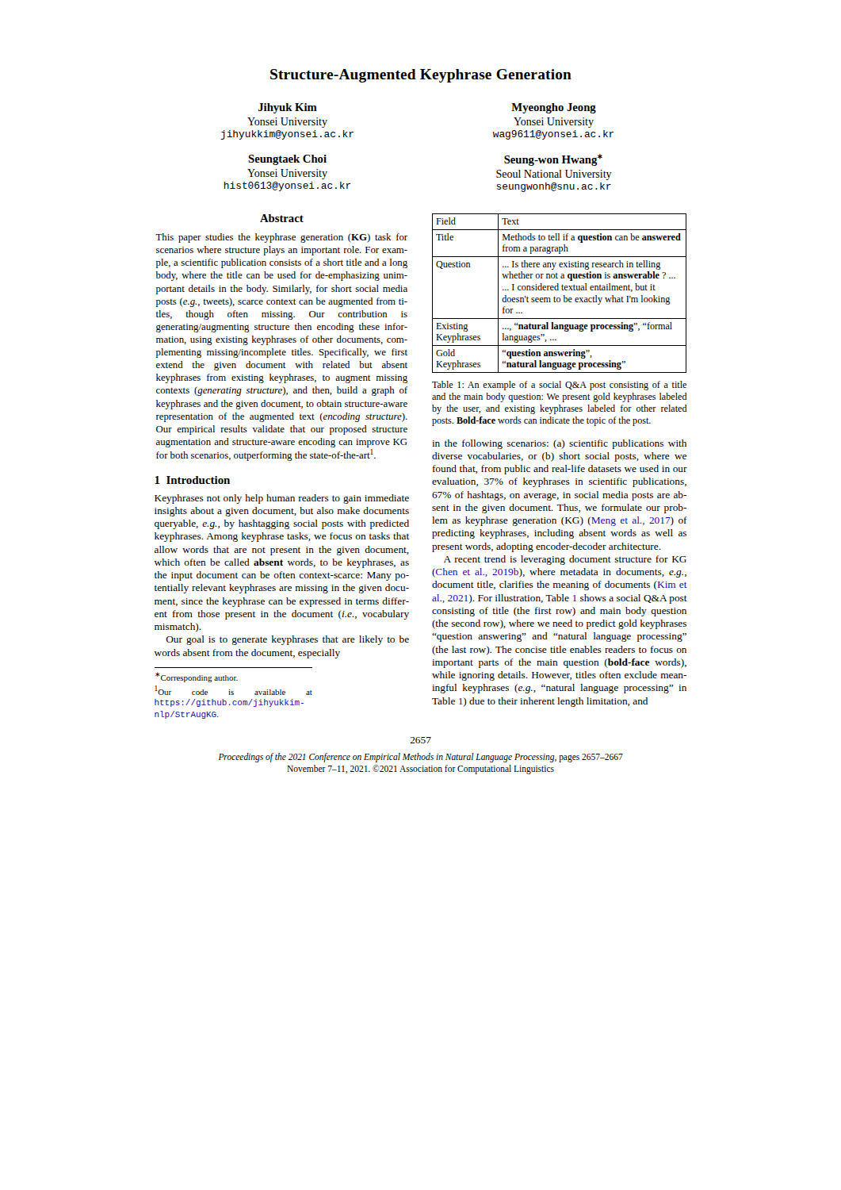Structure-Augmented Keyphrase Generation
| Jihyuk Kim Yonsei University jihyukkim@yonsei.ac.kr | Myeongho Jeong Yonsei University wag9611@yonsei.ac.kr |
| Seungtaek Choi Yonsei University hist0613@yonsei.ac.kr | Seung-won Hwang ∗ Seoul National University seungwonh@snu.ac.kr |
Abstract
This paper studies the keyphrase generation (KG) task for scenarios where structure plays an important role. For example, a scientific publication consists of a short title and a long body, where the title can be used for de-emphasizing unimportant details in the body. Similarly, for short social media posts (e.g., tweets), scarce context can be augmented from titles, though often missing. Our contribution is generating/augmenting structure then encoding these information, using existing keyphrases of other documents, complementing missing/incomplete titles. Specifically, we first extend the given document with related but absent keyphrases from existing keyphrases, to augment missing contexts (generating structure), and then, build a graph of keyphrases and the given document, to obtain structure-aware representation of the augmented text (encoding structure). Our empirical results validate that our proposed structure augmentation and structure-aware encoding can improve KG for both scenarios, outperforming the state-of-the-art1.
1 Introduction
Keyphrases not only help human readers to gain immediate insights about a given document, but also make documents queryable, e.g., by hashtagging social posts with predicted keyphrases. Among keyphrase tasks, we focus on tasks that allow words that are not present in the given document, which often be called absent words, to be keyphrases, as the input document can be often context-scarce: Many potentially relevant keyphrases are missing in the given document, since the keyphrase can be expressed in terms different from those present in the document (i.e., vocabulary mismatch).
Our goal is to generate keyphrases that are likely to be words absent from the document, especially
∗Corresponding author.
1 Our code is available at https://github.com/jihyukkim-nlp/StrAugKG.
| Field | Text |
| Title | Methods to tell if a question can be answered from a paragraph |
| Question | ... Is there any existing research in telling whether or not a question is answerable ? ... ... I considered textual entailment, but it doesn't seem to be exactly what I'm looking for ... |
| Existing Keyphrases | ..., “ natural language processing ”, “formal languages”, ... |
| Gold Keyphrases | “ question answering ”, “ natural language processing ” |
Table 1: An example of a social Q&A post consisting of a title and the main body question: We present gold keyphrases labeled by the user, and existing keyphrases labeled for other related posts. Bold-face words can indicate the topic of the post.
in the following scenarios: (a) scientific publications with diverse vocabularies, or (b) short social posts, where we found that, from public and real-life datasets we used in our evaluation, 37% of keyphrases in scientific publications, 67% of hashtags, on average, in social media posts are absent in the given document. Thus, we formulate our problem as keyphrase generation (KG) (Meng et al., 2017) of predicting keyphrases, including absent words as well as present words, adopting encoder-decoder architecture.
A recent trend is leveraging document structure for KG (Chen et al., 2019b), where metadata in documents, e.g., document title, clarifies the meaning of documents (Kim et al., 2021). For illustration, Table 1 shows a social Q&A post consisting of title (the first row) and main body question (the second row), where we need to predict gold keyphrases “question answering” and “natural language processing” (the last row). The concise title enables readers to focus on important parts of the main question (bold-face words), while ignoring details. However, titles often exclude meaningful keyphrases (e.g., “natural language processing” in Table 1) due to their inherent length limitation, and
2657
Proceedings of the 2021 Conference on Empirical Methods in Natural Language Processing, pages 2657–2667
November 7–11, 2021. ©2021 Association for Computational Linguistics